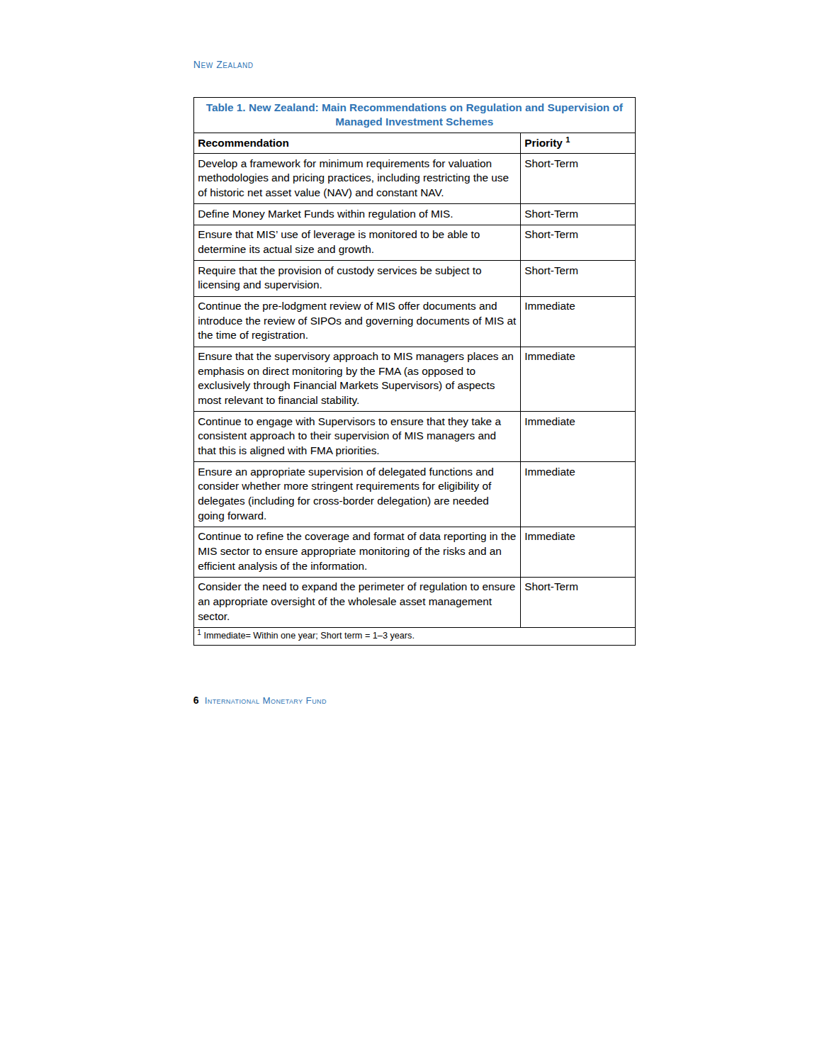New Zealand
Table 1. New Zealand: Main Recommendations on Regulation and Supervision of Managed Investment Schemes
| Recommendation | Priority 1 |
| --- | --- |
| Develop a framework for minimum requirements for valuation methodologies and pricing practices, including restricting the use of historic net asset value (NAV) and constant NAV. | Short-Term |
| Define Money Market Funds within regulation of MIS. | Short-Term |
| Ensure that MIS’ use of leverage is monitored to be able to determine its actual size and growth. | Short-Term |
| Require that the provision of custody services be subject to licensing and supervision. | Short-Term |
| Continue the pre-lodgment review of MIS offer documents and introduce the review of SIPOs and governing documents of MIS at the time of registration. | Immediate |
| Ensure that the supervisory approach to MIS managers places an emphasis on direct monitoring by the FMA (as opposed to exclusively through Financial Markets Supervisors) of aspects most relevant to financial stability. | Immediate |
| Continue to engage with Supervisors to ensure that they take a consistent approach to their supervision of MIS managers and that this is aligned with FMA priorities. | Immediate |
| Ensure an appropriate supervision of delegated functions and consider whether more stringent requirements for eligibility of delegates (including for cross-border delegation) are needed going forward. | Immediate |
| Continue to refine the coverage and format of data reporting in the MIS sector to ensure appropriate monitoring of the risks and an efficient analysis of the information. | Immediate |
| Consider the need to expand the perimeter of regulation to ensure an appropriate oversight of the wholesale asset management sector. | Short-Term |
| 1 Immediate= Within one year; Short term = 1–3 years. |
6 International Monetary Fund